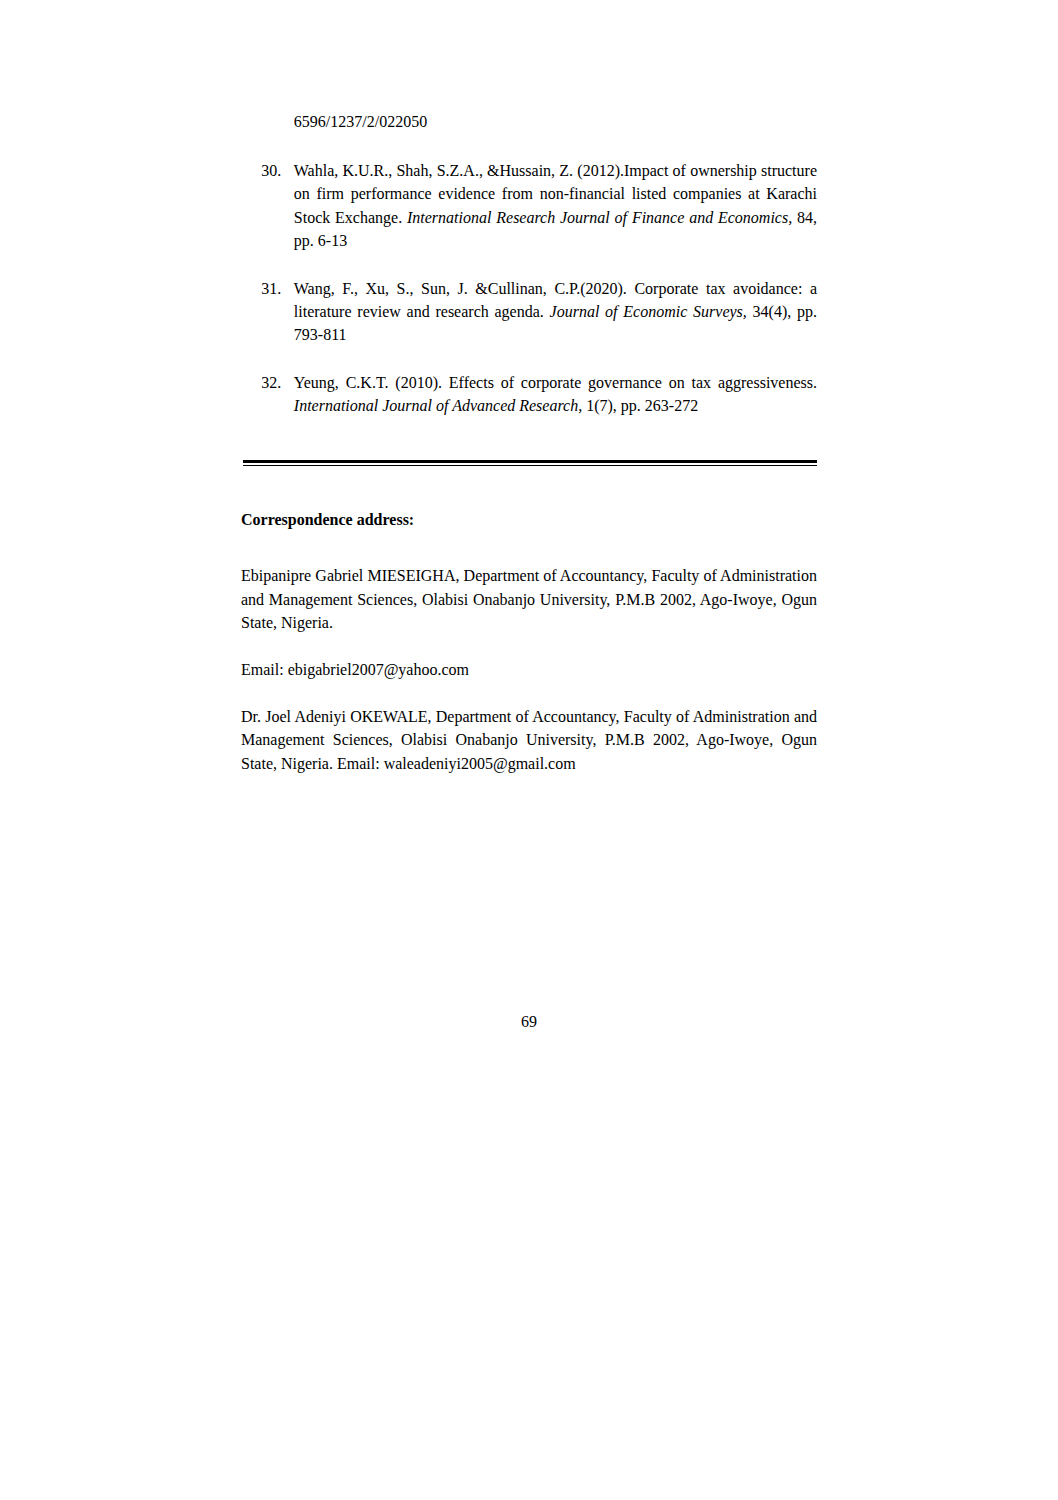6596/1237/2/022050
30. Wahla, K.U.R., Shah, S.Z.A., &Hussain, Z. (2012).Impact of ownership structure on firm performance evidence from non-financial listed companies at Karachi Stock Exchange. International Research Journal of Finance and Economics, 84, pp. 6-13
31. Wang, F., Xu, S., Sun, J. &Cullinan, C.P.(2020). Corporate tax avoidance: a literature review and research agenda. Journal of Economic Surveys, 34(4), pp. 793-811
32. Yeung, C.K.T. (2010). Effects of corporate governance on tax aggressiveness. International Journal of Advanced Research, 1(7), pp. 263-272
Correspondence address:
Ebipanipre Gabriel MIESEIGHA, Department of Accountancy, Faculty of Administration and Management Sciences, Olabisi Onabanjo University, P.M.B 2002, Ago-Iwoye, Ogun State, Nigeria.
Email: ebigabriel2007@yahoo.com
Dr. Joel Adeniyi OKEWALE, Department of Accountancy, Faculty of Administration and Management Sciences, Olabisi Onabanjo University, P.M.B 2002, Ago-Iwoye, Ogun State, Nigeria. Email: waleadeniyi2005@gmail.com
69